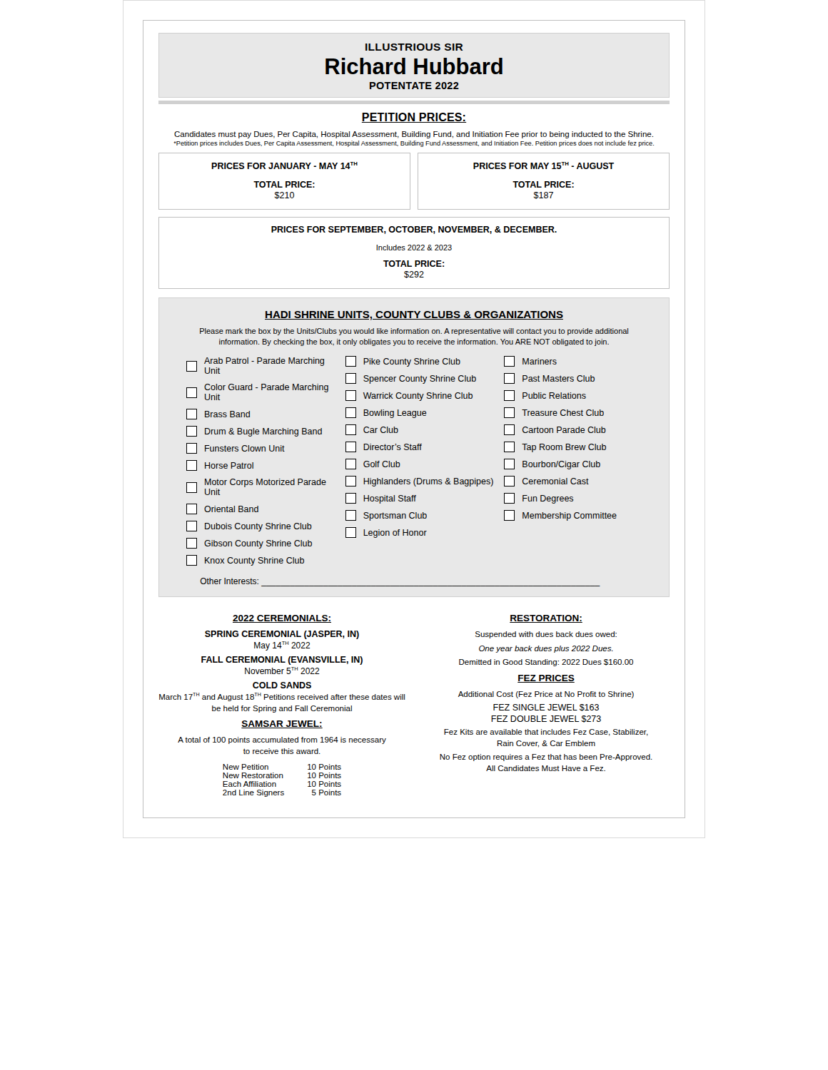ILLUSTRIOUS SIR
Richard Hubbard
POTENTATE 2022
PETITION PRICES:
Candidates must pay Dues, Per Capita, Hospital Assessment, Building Fund, and Initiation Fee prior to being inducted to the Shrine.
*Petition prices includes Dues, Per Capita Assessment, Hospital Assessment, Building Fund Assessment, and Initiation Fee. Petition prices does not include fez price.
PRICES FOR JANUARY - MAY 14TH
TOTAL PRICE:
$210
PRICES FOR MAY 15TH - AUGUST
TOTAL PRICE:
$187
PRICES FOR SEPTEMBER, OCTOBER, NOVEMBER, & DECEMBER.
Includes 2022 & 2023
TOTAL PRICE:
$292
HADI SHRINE UNITS, COUNTY CLUBS & ORGANIZATIONS
Please mark the box by the Units/Clubs you would like information on. A representative will contact you to provide additional information. By checking the box, it only obligates you to receive the information. You ARE NOT obligated to join.
Arab Patrol - Parade Marching Unit
Color Guard - Parade Marching Unit
Brass Band
Drum & Bugle Marching Band
Funsters Clown Unit
Horse Patrol
Motor Corps Motorized Parade Unit
Oriental Band
Dubois County Shrine Club
Gibson County Shrine Club
Knox County Shrine Club
Pike County Shrine Club
Spencer County Shrine Club
Warrick County Shrine Club
Bowling League
Car Club
Director’s Staff
Golf Club
Highlanders (Drums & Bagpipes)
Hospital Staff
Sportsman Club
Legion of Honor
Mariners
Past Masters Club
Public Relations
Treasure Chest Club
Cartoon Parade Club
Tap Room Brew Club
Bourbon/Cigar Club
Ceremonial Cast
Fun Degrees
Membership Committee
Other Interests: _______________________________________________________________________
2022 CEREMONIALS:
SPRING CEREMONIAL (JASPER, IN)
May 14TH 2022
FALL CEREMONIAL (EVANSVILLE, IN)
November 5TH 2022
COLD SANDS
March 17TH and August 18TH Petitions received after these dates will be held for Spring and Fall Ceremonial
SAMSAR JEWEL:
A total of 100 points accumulated from 1964 is necessary
to receive this award.
| New Petition | 10 Points |
| New Restoration | 10 Points |
| Each Affiliation | 10 Points |
| 2nd Line Signers | 5 Points |
RESTORATION:
Suspended with dues back dues owed:
One year back dues plus 2022 Dues.
Demitted in Good Standing: 2022 Dues $160.00
FEZ PRICES
Additional Cost (Fez Price at No Profit to Shrine)
FEZ SINGLE JEWEL $163
FEZ DOUBLE JEWEL $273
Fez Kits are available that includes Fez Case, Stabilizer,
Rain Cover, & Car Emblem
No Fez option requires a Fez that has been Pre-Approved.
All Candidates Must Have a Fez.